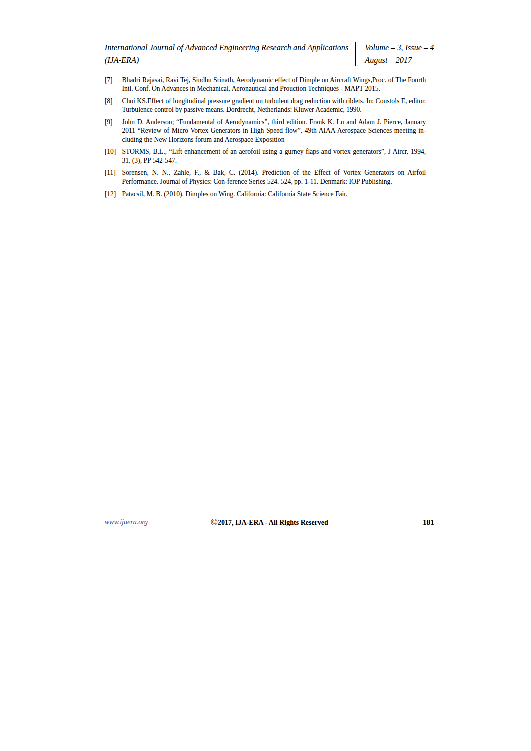International Journal of Advanced Engineering Research and Applications
(IJA-ERA)
Volume – 3, Issue – 4
August – 2017
[7] Bhadri Rajasai, Ravi Tej, Sindhu Srinath, Aerodynamic effect of Dimple on Aircraft Wings,Proc. of The Fourth Intl. Conf. On Advances in Mechanical, Aeronautical and Prouction Techniques - MAPT 2015.
[8] Choi KS.Effect of longitudinal pressure gradient on turbulent drag reduction with riblets. In: Coustols E, editor. Turbulence control by passive means. Dordrecht, Netherlands: Kluwer Academic, 1990.
[9] John D. Anderson; “Fundamental of Aerodynamics”, third edition. Frank K. Lu and Adam J. Pierce, January 2011 “Review of Micro Vortex Generators in High Speed flow”, 49th AIAA Aerospace Sciences meeting including the New Horizons forum and Aerospace Exposition
[10] STORMS, B.L., “Lift enhancement of an aerofoil using a gurney flaps and vortex generators”, J Aircr, 1994, 31, (3), PP 542-547.
[11] Sorensen, N. N., Zahle, F., & Bak, C. (2014). Prediction of the Effect of Vortex Generators on Airfoil Performance. Journal of Physics: Con-ference Series 524. 524, pp. 1-11. Denmark: IOP Publishing.
[12] Patacsil, M. B. (2010). Dimples on Wing. California: California State Science Fair.
www.ijaera.org
©2017, IJA-ERA - All Rights Reserved
181